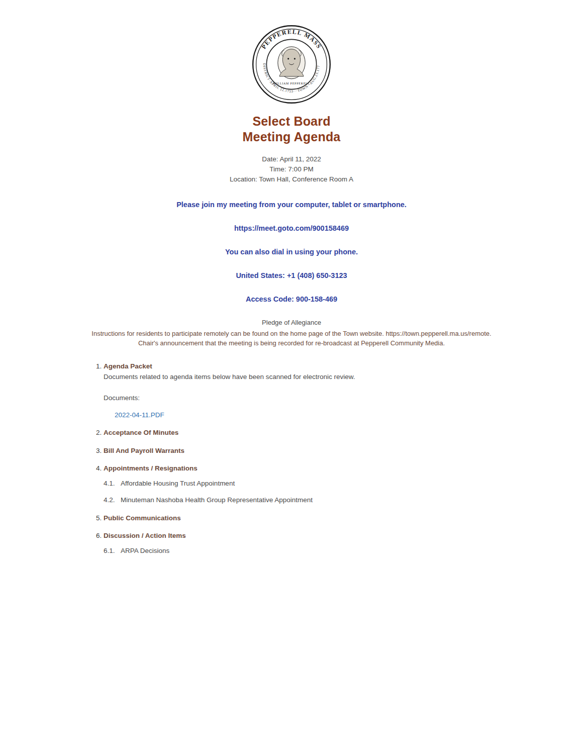PEPPERELL MASS DISTRICT·APRIL 12.1753···TOWN··AUG.23.1775 WILLIAM PEPPERELL
Select Board
Meeting Agenda
Date: April 11, 2022
Time: 7:00 PM
Location: Town Hall, Conference Room A
Please join my meeting from your computer, tablet or smartphone.
https://meet.goto.com/900158469
You can also dial in using your phone.
United States: +1 (408) 650-3123
Access Code: 900-158-469
Pledge of Allegiance Instructions for residents to participate remotely can be found on the home page of the Town website. https://town.pepperell.ma.us/remote. Chair's announcement that the meeting is being recorded for re-broadcast at Pepperell Community Media.
Agenda Packet
Documents related to agenda items below have been scanned for electronic review.
Documents:
2022-04-11.PDF
Acceptance Of Minutes
Bill And Payroll Warrants
Appointments / Resignations
4.1. Affordable Housing Trust Appointment
4.2. Minuteman Nashoba Health Group Representative Appointment
Public Communications
Discussion / Action Items
6.1. ARPA Decisions